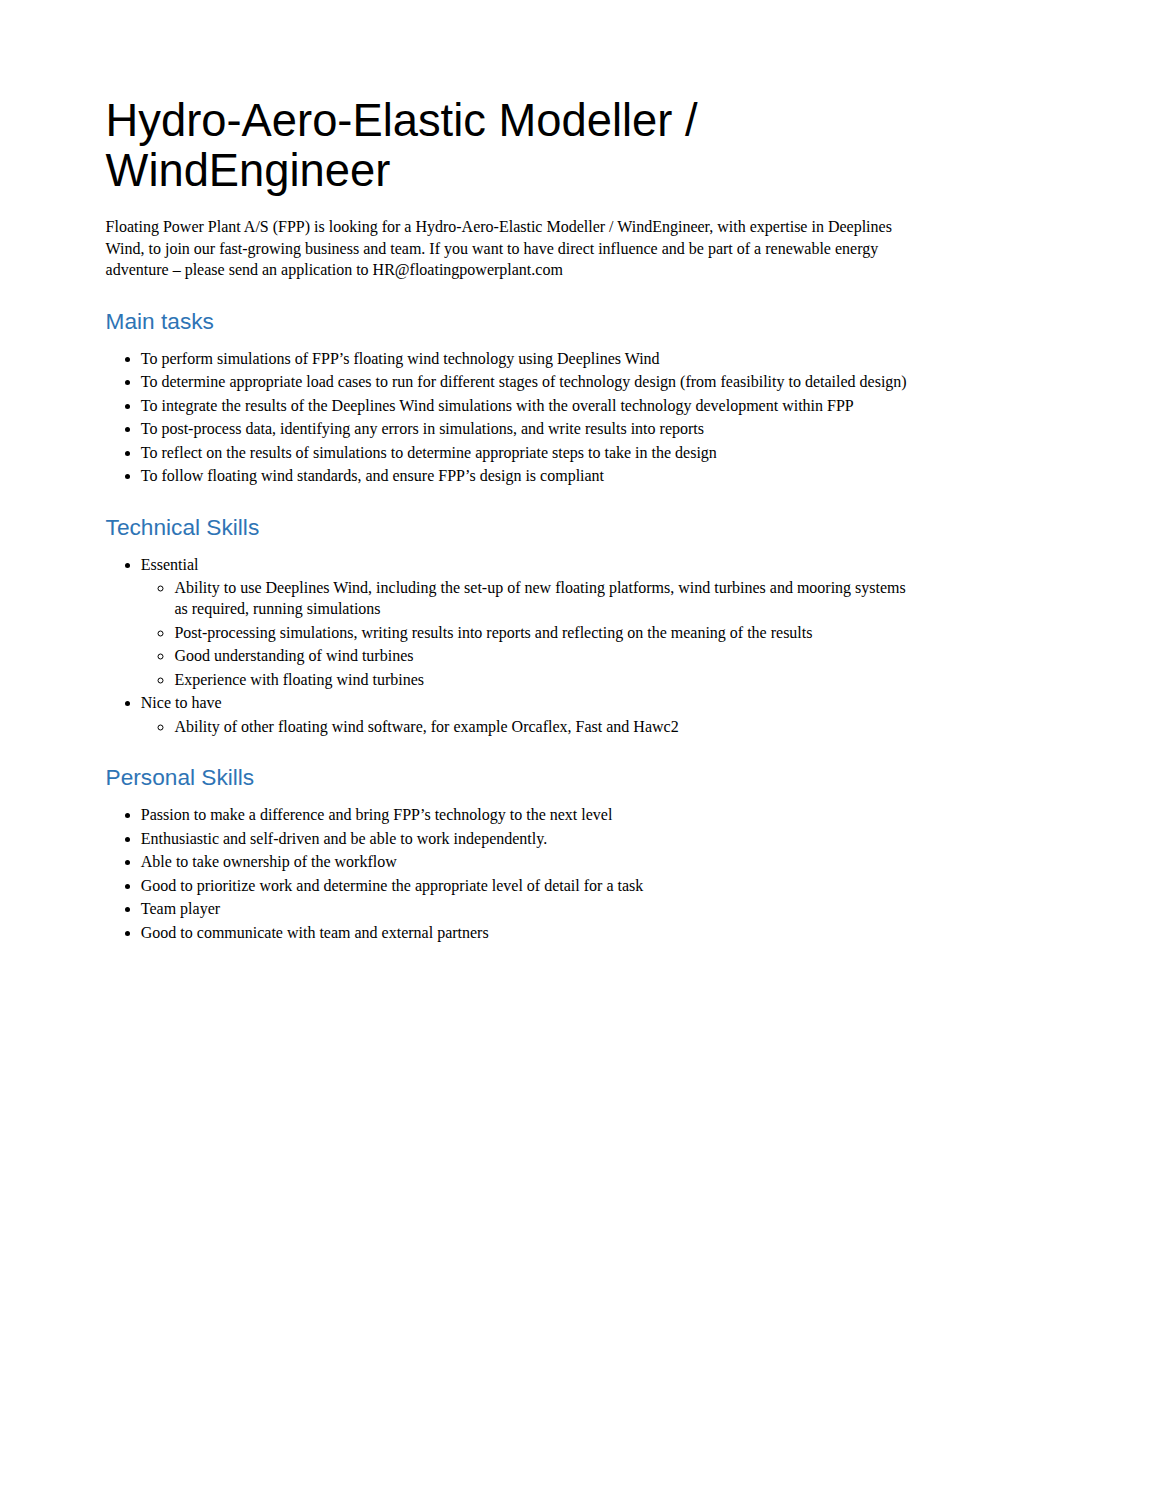Hydro-Aero-Elastic Modeller / WindEngineer
Floating Power Plant A/S (FPP) is looking for a Hydro-Aero-Elastic Modeller / WindEngineer, with expertise in Deeplines Wind, to join our fast-growing business and team. If you want to have direct influence and be part of a renewable energy adventure – please send an application to HR@floatingpowerplant.com
Main tasks
To perform simulations of FPP’s floating wind technology using Deeplines Wind
To determine appropriate load cases to run for different stages of technology design (from feasibility to detailed design)
To integrate the results of the Deeplines Wind simulations with the overall technology development within FPP
To post-process data, identifying any errors in simulations, and write results into reports
To reflect on the results of simulations to determine appropriate steps to take in the design
To follow floating wind standards, and ensure FPP’s design is compliant
Technical Skills
Essential
Ability to use Deeplines Wind, including the set-up of new floating platforms, wind turbines and mooring systems as required, running simulations
Post-processing simulations, writing results into reports and reflecting on the meaning of the results
Good understanding of wind turbines
Experience with floating wind turbines
Nice to have
Ability of other floating wind software, for example Orcaflex, Fast and Hawc2
Personal Skills
Passion to make a difference and bring FPP’s technology to the next level
Enthusiastic and self-driven and be able to work independently.
Able to take ownership of the workflow
Good to prioritize work and determine the appropriate level of detail for a task
Team player
Good to communicate with team and external partners